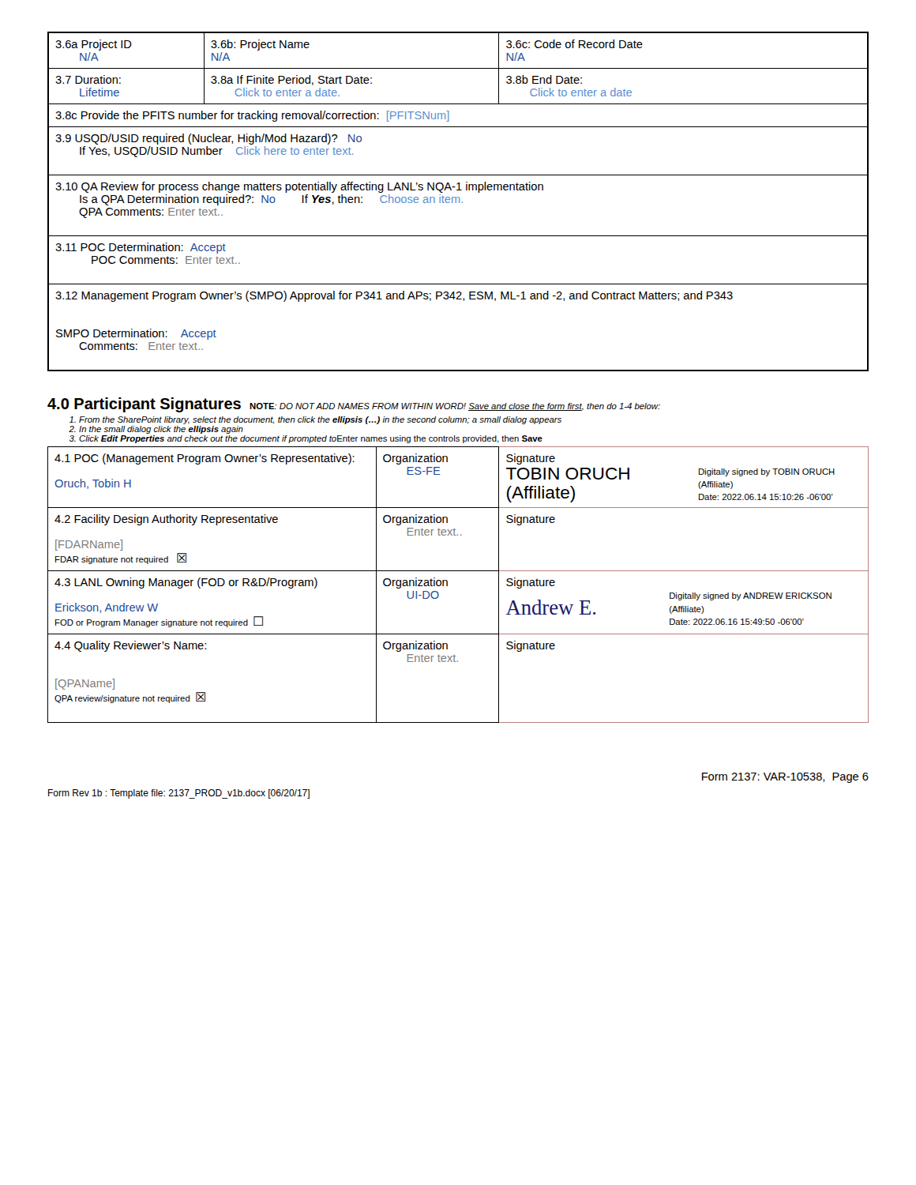| 3.6a Project ID N/A | 3.6b: Project Name N/A | 3.6c: Code of Record Date N/A |
| 3.7 Duration: Lifetime | 3.8a If Finite Period, Start Date: Click to enter a date. | 3.8b End Date: Click to enter a date |
| 3.8c Provide the PFITS number for tracking removal/correction: [PFITSNum] |
| 3.9 USQD/USID required (Nuclear, High/Mod Hazard)? No If Yes, USQD/USID Number Click here to enter text. |
| 3.10 QA Review for process change matters potentially affecting LANL’s NQA-1 implementation Is a QPA Determination required?: No If Yes , then: Choose an item. QPA Comments: Enter text.. |
| 3.11 POC Determination: Accept POC Comments: Enter text.. |
| 3.12 Management Program Owner’s (SMPO) Approval for P341 and APs; P342, ESM, ML-1 and -2, and Contract Matters; and P343 SMPO Determination: Accept Comments: Enter text.. |
4.0 Participant Signatures NOTE: DO NOT ADD NAMES FROM WITHIN WORD! Save and close the form first, then do 1-4 below:
From the SharePoint library, select the document, then click the ellipsis (…) in the second column; a small dialog appears
In the small dialog click the ellipsis again
Click Edit Properties and check out the document if prompted toEnter names using the controls provided, then Save
| 4.1 POC (Management Program Owner’s Representative): Oruch, Tobin H | Organization ES-FE | Signature / TOBIN ORUCH (Affiliate) / Digitally signed by TOBIN ORUCH (Affiliate) Date: 2022.06.14 15:10:26 -06'00' / |
| 4.2 Facility Design Authority Representative [FDARName] FDAR signature not required ☒ | Organization Enter text.. | Signature |
| 4.3 LANL Owning Manager (FOD or R&D/Program) Erickson, Andrew W FOD or Program Manager signature not required ☐ | Organization UI-DO | Signature / Andrew E. / Digitally signed by ANDREW ERICKSON (Affiliate) Date: 2022.06.16 15:49:50 -06'00' / |
| 4.4 Quality Reviewer’s Name: [QPAName] QPA review/signature not required ☒ | Organization Enter text. | Signature |
Form 2137: VAR-10538, Page 6
Form Rev 1b : Template file: 2137_PROD_v1b.docx [06/20/17]